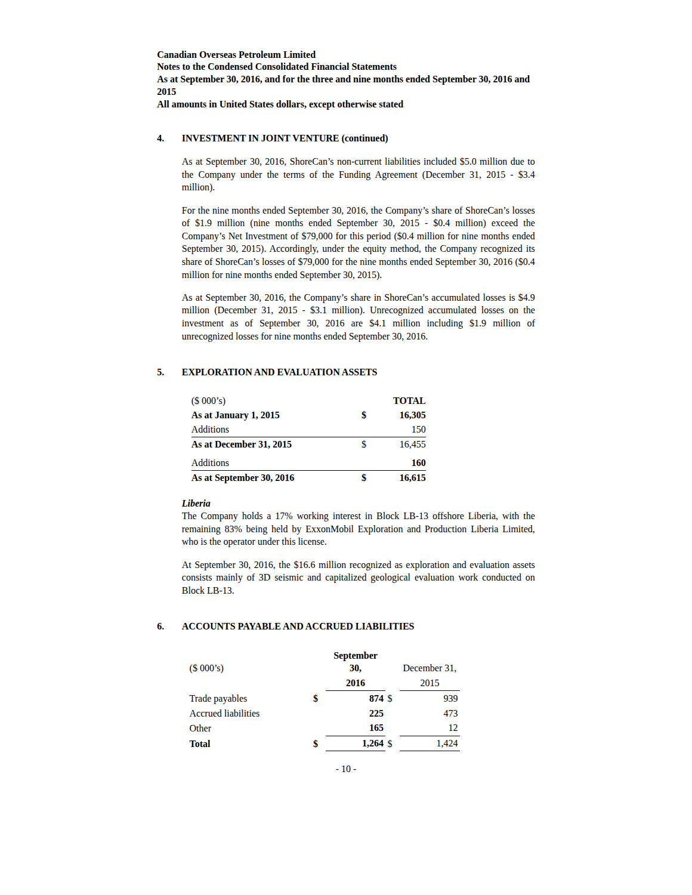Canadian Overseas Petroleum Limited
Notes to the Condensed Consolidated Financial Statements
As at September 30, 2016, and for the three and nine months ended September 30, 2016 and 2015
All amounts in United States dollars, except otherwise stated
4. INVESTMENT IN JOINT VENTURE (continued)
As at September 30, 2016, ShoreCan’s non-current liabilities included $5.0 million due to the Company under the terms of the Funding Agreement (December 31, 2015 - $3.4 million).
For the nine months ended September 30, 2016, the Company’s share of ShoreCan’s losses of $1.9 million (nine months ended September 30, 2015 - $0.4 million) exceed the Company’s Net Investment of $79,000 for this period ($0.4 million for nine months ended September 30, 2015). Accordingly, under the equity method, the Company recognized its share of ShoreCan’s losses of $79,000 for the nine months ended September 30, 2016 ($0.4 million for nine months ended September 30, 2015).
As at September 30, 2016, the Company’s share in ShoreCan’s accumulated losses is $4.9 million (December 31, 2015 - $3.1 million). Unrecognized accumulated losses on the investment as of September 30, 2016 are $4.1 million including $1.9 million of unrecognized losses for nine months ended September 30, 2016.
5. EXPLORATION AND EVALUATION ASSETS
| ($ 000’s) | | TOTAL |
| As at January 1, 2015 | $ | 16,305 |
| Additions | | 150 |
| As at December 31, 2015 | $ | 16,455 |
| Additions | | 160 |
| As at September 30, 2016 | $ | 16,615 |
Liberia
The Company holds a 17% working interest in Block LB-13 offshore Liberia, with the remaining 83% being held by ExxonMobil Exploration and Production Liberia Limited, who is the operator under this license.
At September 30, 2016, the $16.6 million recognized as exploration and evaluation assets consists mainly of 3D seismic and capitalized geological evaluation work conducted on Block LB-13.
6. ACCOUNTS PAYABLE AND ACCRUED LIABILITIES
| ($ 000’s) | | September 30, | | December 31, |
| | | 2016 | | 2015 |
| Trade payables | $ | 874 | $ | 939 |
| Accrued liabilities | | 225 | | 473 |
| Other | | 165 | | 12 |
| Total | $ | 1,264 | $ | 1,424 |
- 10 -